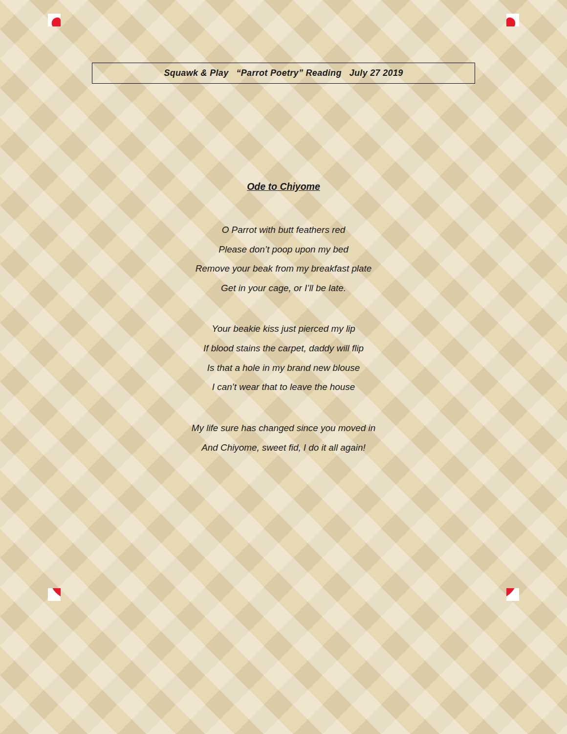Squawk & Play “Parrot Poetry” Reading July 27 2019
Ode to Chiyome
O Parrot with butt feathers red
Please don’t poop upon my bed
Remove your beak from my breakfast plate
Get in your cage, or I’ll be late.
Your beakie kiss just pierced my lip
If blood stains the carpet, daddy will flip
Is that a hole in my brand new blouse
I can’t wear that to leave the house
My life sure has changed since you moved in
And Chiyome, sweet fid, I do it all again!